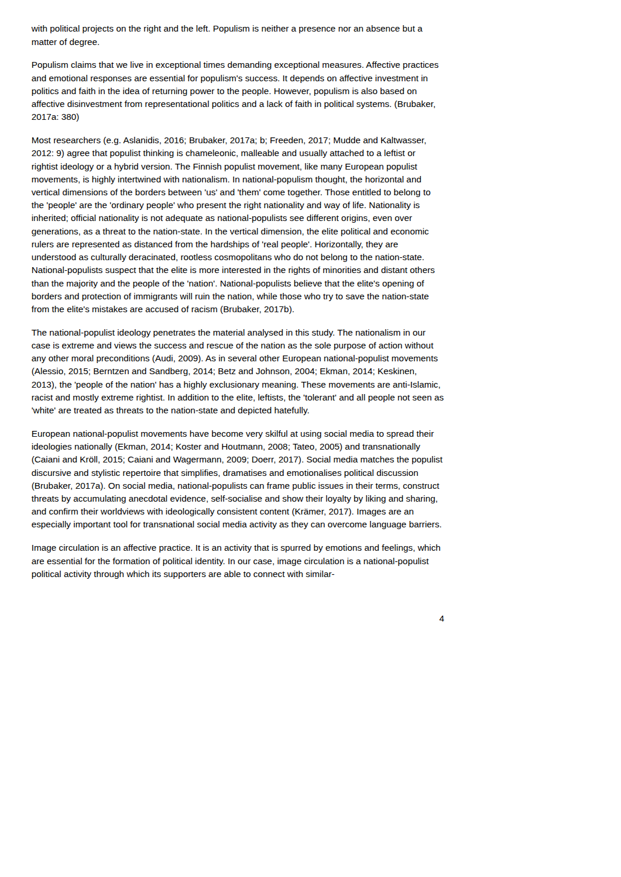with political projects on the right and the left. Populism is neither a presence nor an absence but a matter of degree.
Populism claims that we live in exceptional times demanding exceptional measures. Affective practices and emotional responses are essential for populism's success. It depends on affective investment in politics and faith in the idea of returning power to the people. However, populism is also based on affective disinvestment from representational politics and a lack of faith in political systems. (Brubaker, 2017a: 380)
Most researchers (e.g. Aslanidis, 2016; Brubaker, 2017a; b; Freeden, 2017; Mudde and Kaltwasser, 2012: 9) agree that populist thinking is chameleonic, malleable and usually attached to a leftist or rightist ideology or a hybrid version. The Finnish populist movement, like many European populist movements, is highly intertwined with nationalism. In national-populism thought, the horizontal and vertical dimensions of the borders between 'us' and 'them' come together. Those entitled to belong to the 'people' are the 'ordinary people' who present the right nationality and way of life. Nationality is inherited; official nationality is not adequate as national-populists see different origins, even over generations, as a threat to the nation-state. In the vertical dimension, the elite political and economic rulers are represented as distanced from the hardships of 'real people'. Horizontally, they are understood as culturally deracinated, rootless cosmopolitans who do not belong to the nation-state. National-populists suspect that the elite is more interested in the rights of minorities and distant others than the majority and the people of the 'nation'. National-populists believe that the elite's opening of borders and protection of immigrants will ruin the nation, while those who try to save the nation-state from the elite's mistakes are accused of racism (Brubaker, 2017b).
The national-populist ideology penetrates the material analysed in this study. The nationalism in our case is extreme and views the success and rescue of the nation as the sole purpose of action without any other moral preconditions (Audi, 2009). As in several other European national-populist movements (Alessio, 2015; Berntzen and Sandberg, 2014; Betz and Johnson, 2004; Ekman, 2014; Keskinen, 2013), the 'people of the nation' has a highly exclusionary meaning. These movements are anti-Islamic, racist and mostly extreme rightist. In addition to the elite, leftists, the 'tolerant' and all people not seen as 'white' are treated as threats to the nation-state and depicted hatefully.
European national-populist movements have become very skilful at using social media to spread their ideologies nationally (Ekman, 2014; Koster and Houtmann, 2008; Tateo, 2005) and transnationally (Caiani and Kröll, 2015; Caiani and Wagermann, 2009; Doerr, 2017). Social media matches the populist discursive and stylistic repertoire that simplifies, dramatises and emotionalises political discussion (Brubaker, 2017a). On social media, national-populists can frame public issues in their terms, construct threats by accumulating anecdotal evidence, self-socialise and show their loyalty by liking and sharing, and confirm their worldviews with ideologically consistent content (Krämer, 2017). Images are an especially important tool for transnational social media activity as they can overcome language barriers.
Image circulation is an affective practice. It is an activity that is spurred by emotions and feelings, which are essential for the formation of political identity. In our case, image circulation is a national-populist political activity through which its supporters are able to connect with similar-
4